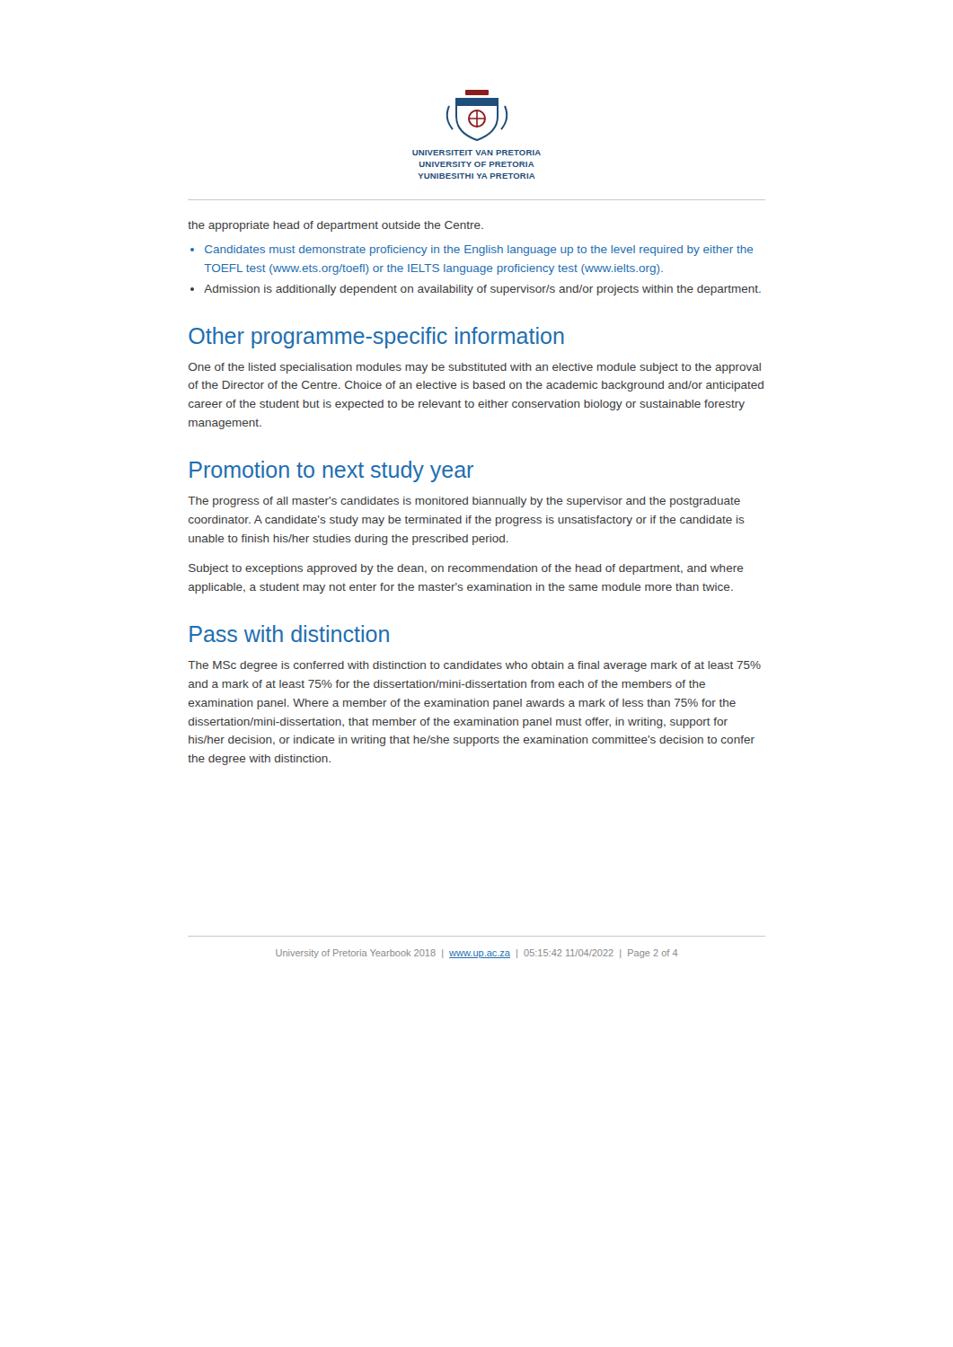UNIVERSITEIT VAN PRETORIA UNIVERSITY OF PRETORIA YUNIBESITHI YA PRETORIA
the appropriate head of department outside the Centre.
Candidates must demonstrate proficiency in the English language up to the level required by either the TOEFL test (www.ets.org/toefl) or the IELTS language proficiency test (www.ielts.org).
Admission is additionally dependent on availability of supervisor/s and/or projects within the department.
Other programme-specific information
One of the listed specialisation modules may be substituted with an elective module subject to the approval of the Director of the Centre. Choice of an elective is based on the academic background and/or anticipated career of the student but is expected to be relevant to either conservation biology or sustainable forestry management.
Promotion to next study year
The progress of all master's candidates is monitored biannually by the supervisor and the postgraduate coordinator. A candidate's study may be terminated if the progress is unsatisfactory or if the candidate is unable to finish his/her studies during the prescribed period.
Subject to exceptions approved by the dean, on recommendation of the head of department, and where applicable, a student may not enter for the master's examination in the same module more than twice.
Pass with distinction
The MSc degree is conferred with distinction to candidates who obtain a final average mark of at least 75% and a mark of at least 75% for the dissertation/mini-dissertation from each of the members of the examination panel. Where a member of the examination panel awards a mark of less than 75% for the dissertation/mini-dissertation, that member of the examination panel must offer, in writing, support for his/her decision, or indicate in writing that he/she supports the examination committee's decision to confer the degree with distinction.
University of Pretoria Yearbook 2018 | www.up.ac.za | 05:15:42 11/04/2022 | Page 2 of 4